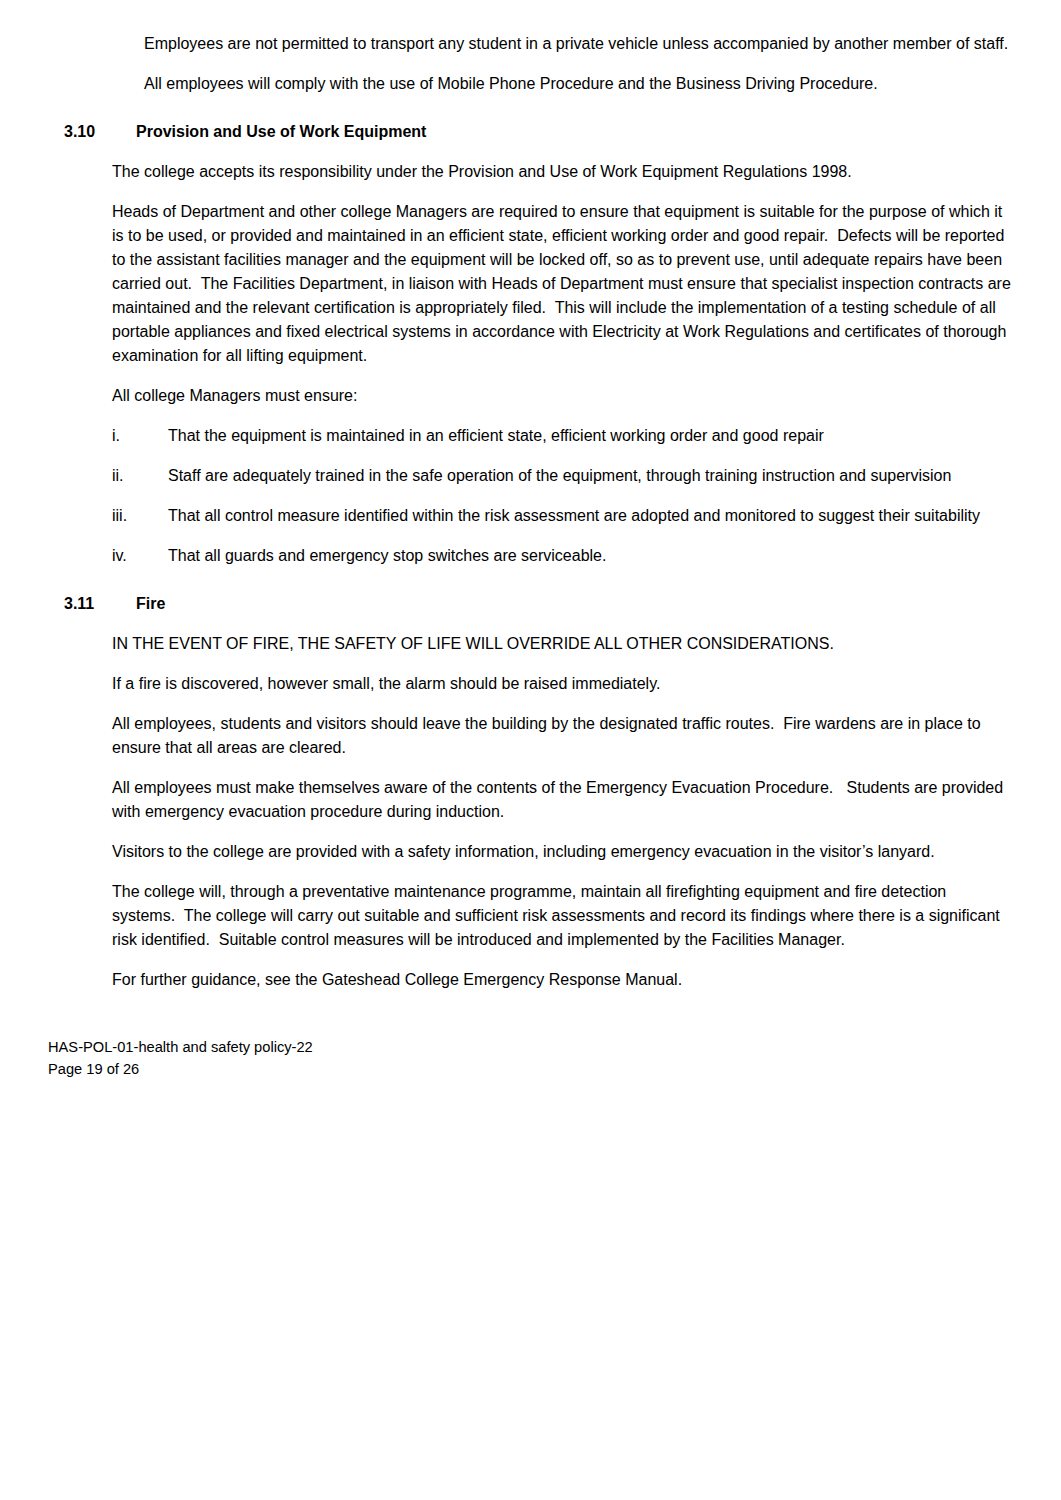Employees are not permitted to transport any student in a private vehicle unless accompanied by another member of staff.
All employees will comply with the use of Mobile Phone Procedure and the Business Driving Procedure.
3.10 Provision and Use of Work Equipment
The college accepts its responsibility under the Provision and Use of Work Equipment Regulations 1998.
Heads of Department and other college Managers are required to ensure that equipment is suitable for the purpose of which it is to be used, or provided and maintained in an efficient state, efficient working order and good repair. Defects will be reported to the assistant facilities manager and the equipment will be locked off, so as to prevent use, until adequate repairs have been carried out. The Facilities Department, in liaison with Heads of Department must ensure that specialist inspection contracts are maintained and the relevant certification is appropriately filed. This will include the implementation of a testing schedule of all portable appliances and fixed electrical systems in accordance with Electricity at Work Regulations and certificates of thorough examination for all lifting equipment.
All college Managers must ensure:
i. That the equipment is maintained in an efficient state, efficient working order and good repair
ii. Staff are adequately trained in the safe operation of the equipment, through training instruction and supervision
iii. That all control measure identified within the risk assessment are adopted and monitored to suggest their suitability
iv. That all guards and emergency stop switches are serviceable.
3.11 Fire
In the event of fire, the safety of life will override all other considerations.
If a fire is discovered, however small, the alarm should be raised immediately.
All employees, students and visitors should leave the building by the designated traffic routes. Fire wardens are in place to ensure that all areas are cleared.
All employees must make themselves aware of the contents of the Emergency Evacuation Procedure. Students are provided with emergency evacuation procedure during induction.
Visitors to the college are provided with a safety information, including emergency evacuation in the visitor’s lanyard.
The college will, through a preventative maintenance programme, maintain all firefighting equipment and fire detection systems. The college will carry out suitable and sufficient risk assessments and record its findings where there is a significant risk identified. Suitable control measures will be introduced and implemented by the Facilities Manager.
For further guidance, see the Gateshead College Emergency Response Manual.
HAS-POL-01-health and safety policy-22
Page 19 of 26